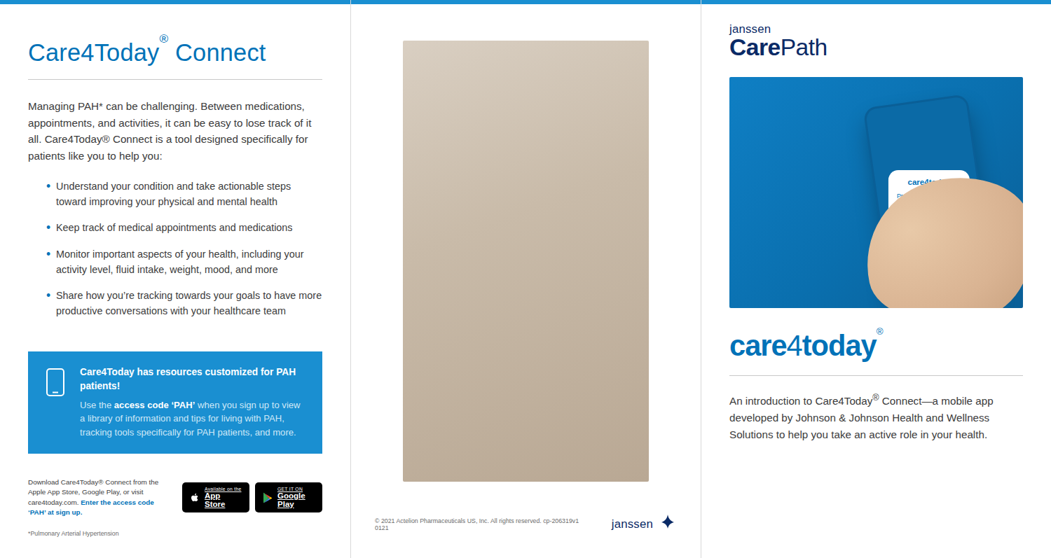Care4Today® Connect
Managing PAH* can be challenging. Between medications, appointments, and activities, it can be easy to lose track of it all. Care4Today® Connect is a tool designed specifically for patients like you to help you:
Understand your condition and take actionable steps toward improving your physical and mental health
Keep track of medical appointments and medications
Monitor important aspects of your health, including your activity level, fluid intake, weight, mood, and more
Share how you’re tracking towards your goals to have more productive conversations with your healthcare team
Care4Today has resources customized for PAH patients! Use the access code ‘PAH’ when you sign up to view a library of information and tips for living with PAH, tracking tools specifically for PAH patients, and more.
Download Care4Today® Connect from the Apple App Store, Google Play, or visit care4today.com. Enter the access code ‘PAH’ at sign up.
Available on the App Store GET IT ON Google Play
*Pulmonary Arterial Hypertension
© 2021 Actelion Pharmaceuticals US, Inc. All rights reserved. cp-206319v1 0121
janssen
janssen
CarePath
care4today Providing support when you have an active role in managing your health.
care4today®
An introduction to Care4Today® Connect—a mobile app developed by Johnson & Johnson Health and Wellness Solutions to help you take an active role in your health.